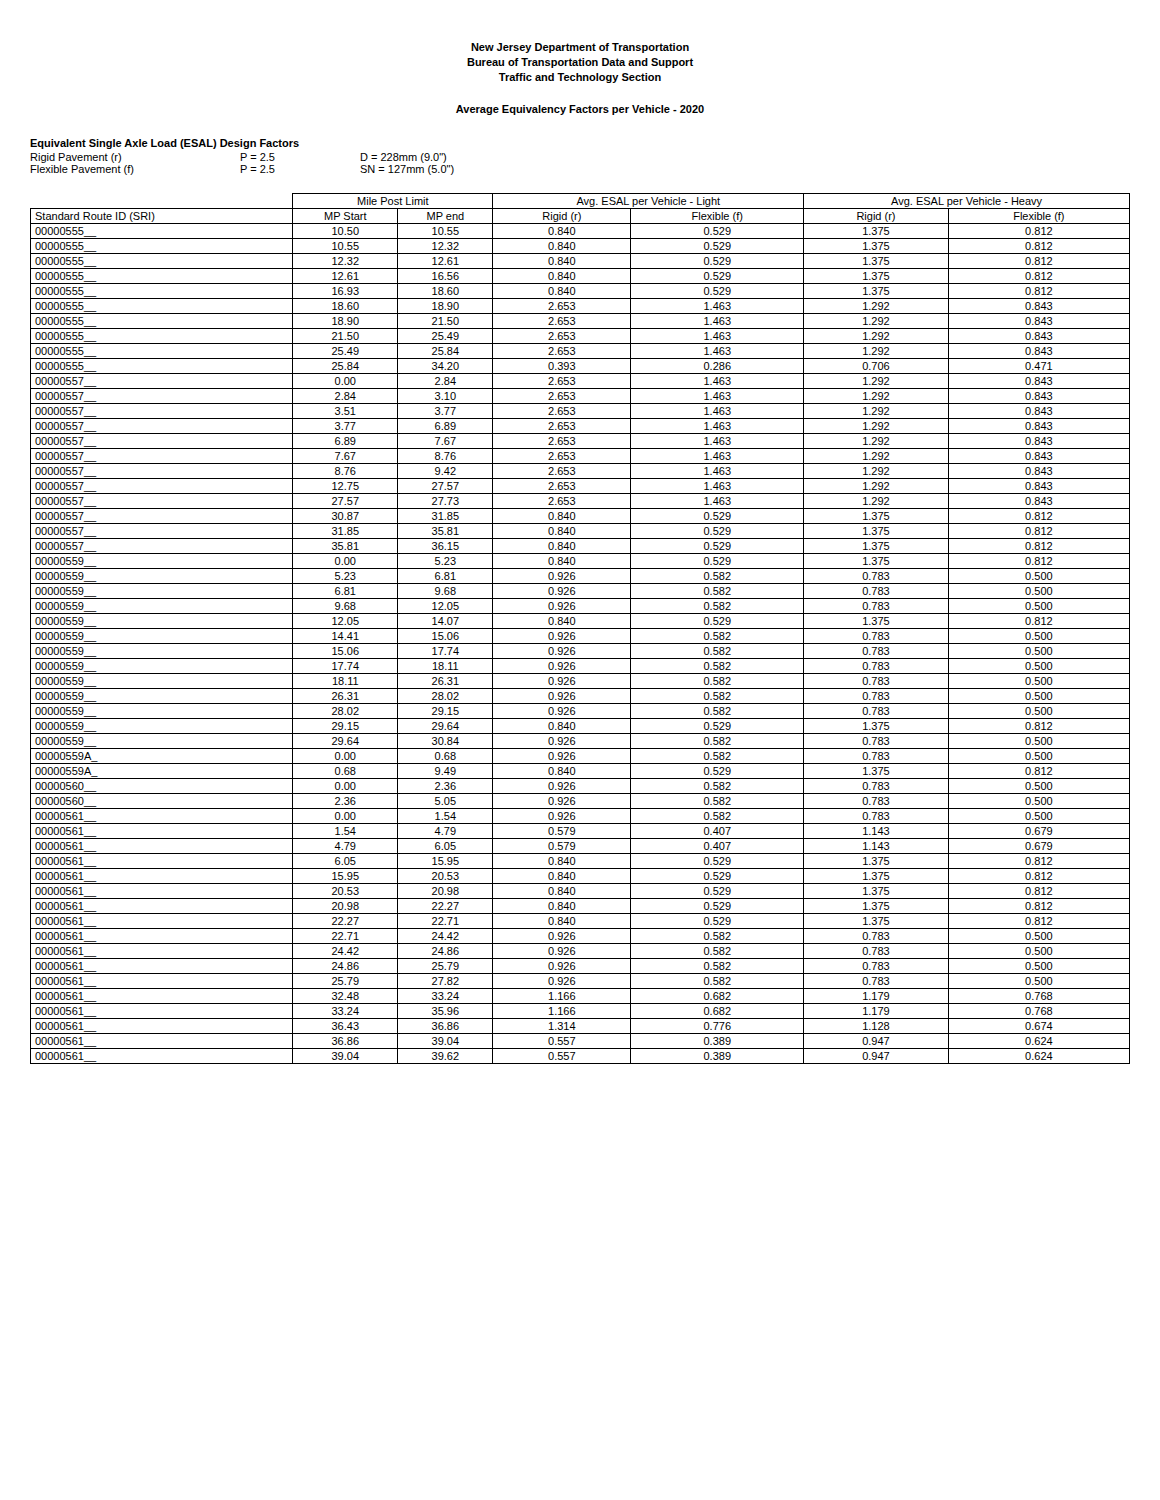New Jersey Department of Transportation
Bureau of Transportation Data and Support
Traffic and Technology Section
Average Equivalency Factors per Vehicle - 2020
Equivalent Single Axle Load (ESAL) Design Factors
| Rigid Pavement (r) | P = 2.5 | D = 228mm (9.0") |
| Flexible Pavement (f) | P = 2.5 | SN = 127mm (5.0") |
| | Mile Post Limit | Avg. ESAL per Vehicle - Light | Avg. ESAL per Vehicle - Heavy |
| --- | --- | --- | --- |
| Standard Route ID (SRI) | MP Start | MP end | Rigid (r) | Flexible (f) | Rigid (r) | Flexible (f) |
| 00000555__ | 10.50 | 10.55 | 0.840 | 0.529 | 1.375 | 0.812 |
| 00000555__ | 10.55 | 12.32 | 0.840 | 0.529 | 1.375 | 0.812 |
| 00000555__ | 12.32 | 12.61 | 0.840 | 0.529 | 1.375 | 0.812 |
| 00000555__ | 12.61 | 16.56 | 0.840 | 0.529 | 1.375 | 0.812 |
| 00000555__ | 16.93 | 18.60 | 0.840 | 0.529 | 1.375 | 0.812 |
| 00000555__ | 18.60 | 18.90 | 2.653 | 1.463 | 1.292 | 0.843 |
| 00000555__ | 18.90 | 21.50 | 2.653 | 1.463 | 1.292 | 0.843 |
| 00000555__ | 21.50 | 25.49 | 2.653 | 1.463 | 1.292 | 0.843 |
| 00000555__ | 25.49 | 25.84 | 2.653 | 1.463 | 1.292 | 0.843 |
| 00000555__ | 25.84 | 34.20 | 0.393 | 0.286 | 0.706 | 0.471 |
| 00000557__ | 0.00 | 2.84 | 2.653 | 1.463 | 1.292 | 0.843 |
| 00000557__ | 2.84 | 3.10 | 2.653 | 1.463 | 1.292 | 0.843 |
| 00000557__ | 3.51 | 3.77 | 2.653 | 1.463 | 1.292 | 0.843 |
| 00000557__ | 3.77 | 6.89 | 2.653 | 1.463 | 1.292 | 0.843 |
| 00000557__ | 6.89 | 7.67 | 2.653 | 1.463 | 1.292 | 0.843 |
| 00000557__ | 7.67 | 8.76 | 2.653 | 1.463 | 1.292 | 0.843 |
| 00000557__ | 8.76 | 9.42 | 2.653 | 1.463 | 1.292 | 0.843 |
| 00000557__ | 12.75 | 27.57 | 2.653 | 1.463 | 1.292 | 0.843 |
| 00000557__ | 27.57 | 27.73 | 2.653 | 1.463 | 1.292 | 0.843 |
| 00000557__ | 30.87 | 31.85 | 0.840 | 0.529 | 1.375 | 0.812 |
| 00000557__ | 31.85 | 35.81 | 0.840 | 0.529 | 1.375 | 0.812 |
| 00000557__ | 35.81 | 36.15 | 0.840 | 0.529 | 1.375 | 0.812 |
| 00000559__ | 0.00 | 5.23 | 0.840 | 0.529 | 1.375 | 0.812 |
| 00000559__ | 5.23 | 6.81 | 0.926 | 0.582 | 0.783 | 0.500 |
| 00000559__ | 6.81 | 9.68 | 0.926 | 0.582 | 0.783 | 0.500 |
| 00000559__ | 9.68 | 12.05 | 0.926 | 0.582 | 0.783 | 0.500 |
| 00000559__ | 12.05 | 14.07 | 0.840 | 0.529 | 1.375 | 0.812 |
| 00000559__ | 14.41 | 15.06 | 0.926 | 0.582 | 0.783 | 0.500 |
| 00000559__ | 15.06 | 17.74 | 0.926 | 0.582 | 0.783 | 0.500 |
| 00000559__ | 17.74 | 18.11 | 0.926 | 0.582 | 0.783 | 0.500 |
| 00000559__ | 18.11 | 26.31 | 0.926 | 0.582 | 0.783 | 0.500 |
| 00000559__ | 26.31 | 28.02 | 0.926 | 0.582 | 0.783 | 0.500 |
| 00000559__ | 28.02 | 29.15 | 0.926 | 0.582 | 0.783 | 0.500 |
| 00000559__ | 29.15 | 29.64 | 0.840 | 0.529 | 1.375 | 0.812 |
| 00000559__ | 29.64 | 30.84 | 0.926 | 0.582 | 0.783 | 0.500 |
| 00000559A_ | 0.00 | 0.68 | 0.926 | 0.582 | 0.783 | 0.500 |
| 00000559A_ | 0.68 | 9.49 | 0.840 | 0.529 | 1.375 | 0.812 |
| 00000560__ | 0.00 | 2.36 | 0.926 | 0.582 | 0.783 | 0.500 |
| 00000560__ | 2.36 | 5.05 | 0.926 | 0.582 | 0.783 | 0.500 |
| 00000561__ | 0.00 | 1.54 | 0.926 | 0.582 | 0.783 | 0.500 |
| 00000561__ | 1.54 | 4.79 | 0.579 | 0.407 | 1.143 | 0.679 |
| 00000561__ | 4.79 | 6.05 | 0.579 | 0.407 | 1.143 | 0.679 |
| 00000561__ | 6.05 | 15.95 | 0.840 | 0.529 | 1.375 | 0.812 |
| 00000561__ | 15.95 | 20.53 | 0.840 | 0.529 | 1.375 | 0.812 |
| 00000561__ | 20.53 | 20.98 | 0.840 | 0.529 | 1.375 | 0.812 |
| 00000561__ | 20.98 | 22.27 | 0.840 | 0.529 | 1.375 | 0.812 |
| 00000561__ | 22.27 | 22.71 | 0.840 | 0.529 | 1.375 | 0.812 |
| 00000561__ | 22.71 | 24.42 | 0.926 | 0.582 | 0.783 | 0.500 |
| 00000561__ | 24.42 | 24.86 | 0.926 | 0.582 | 0.783 | 0.500 |
| 00000561__ | 24.86 | 25.79 | 0.926 | 0.582 | 0.783 | 0.500 |
| 00000561__ | 25.79 | 27.82 | 0.926 | 0.582 | 0.783 | 0.500 |
| 00000561__ | 32.48 | 33.24 | 1.166 | 0.682 | 1.179 | 0.768 |
| 00000561__ | 33.24 | 35.96 | 1.166 | 0.682 | 1.179 | 0.768 |
| 00000561__ | 36.43 | 36.86 | 1.314 | 0.776 | 1.128 | 0.674 |
| 00000561__ | 36.86 | 39.04 | 0.557 | 0.389 | 0.947 | 0.624 |
| 00000561__ | 39.04 | 39.62 | 0.557 | 0.389 | 0.947 | 0.624 |